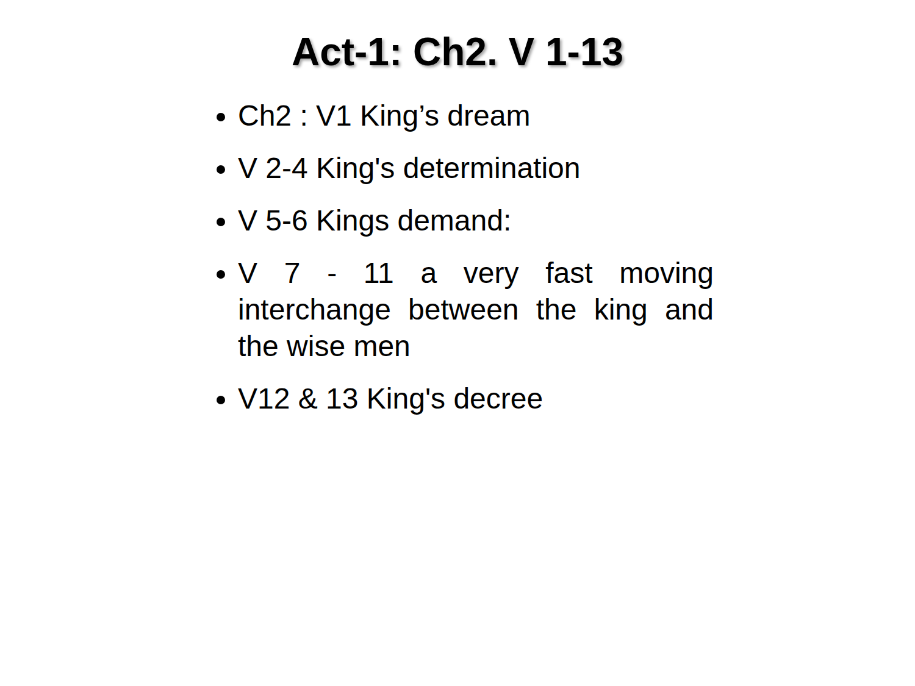Act-1: Ch2. V 1-13
Ch2 : V1 King’s dream
V 2-4 King's determination
V 5-6 Kings demand:
V 7 - 11 a very fast moving interchange between the king and the wise men
V12 & 13 King's decree